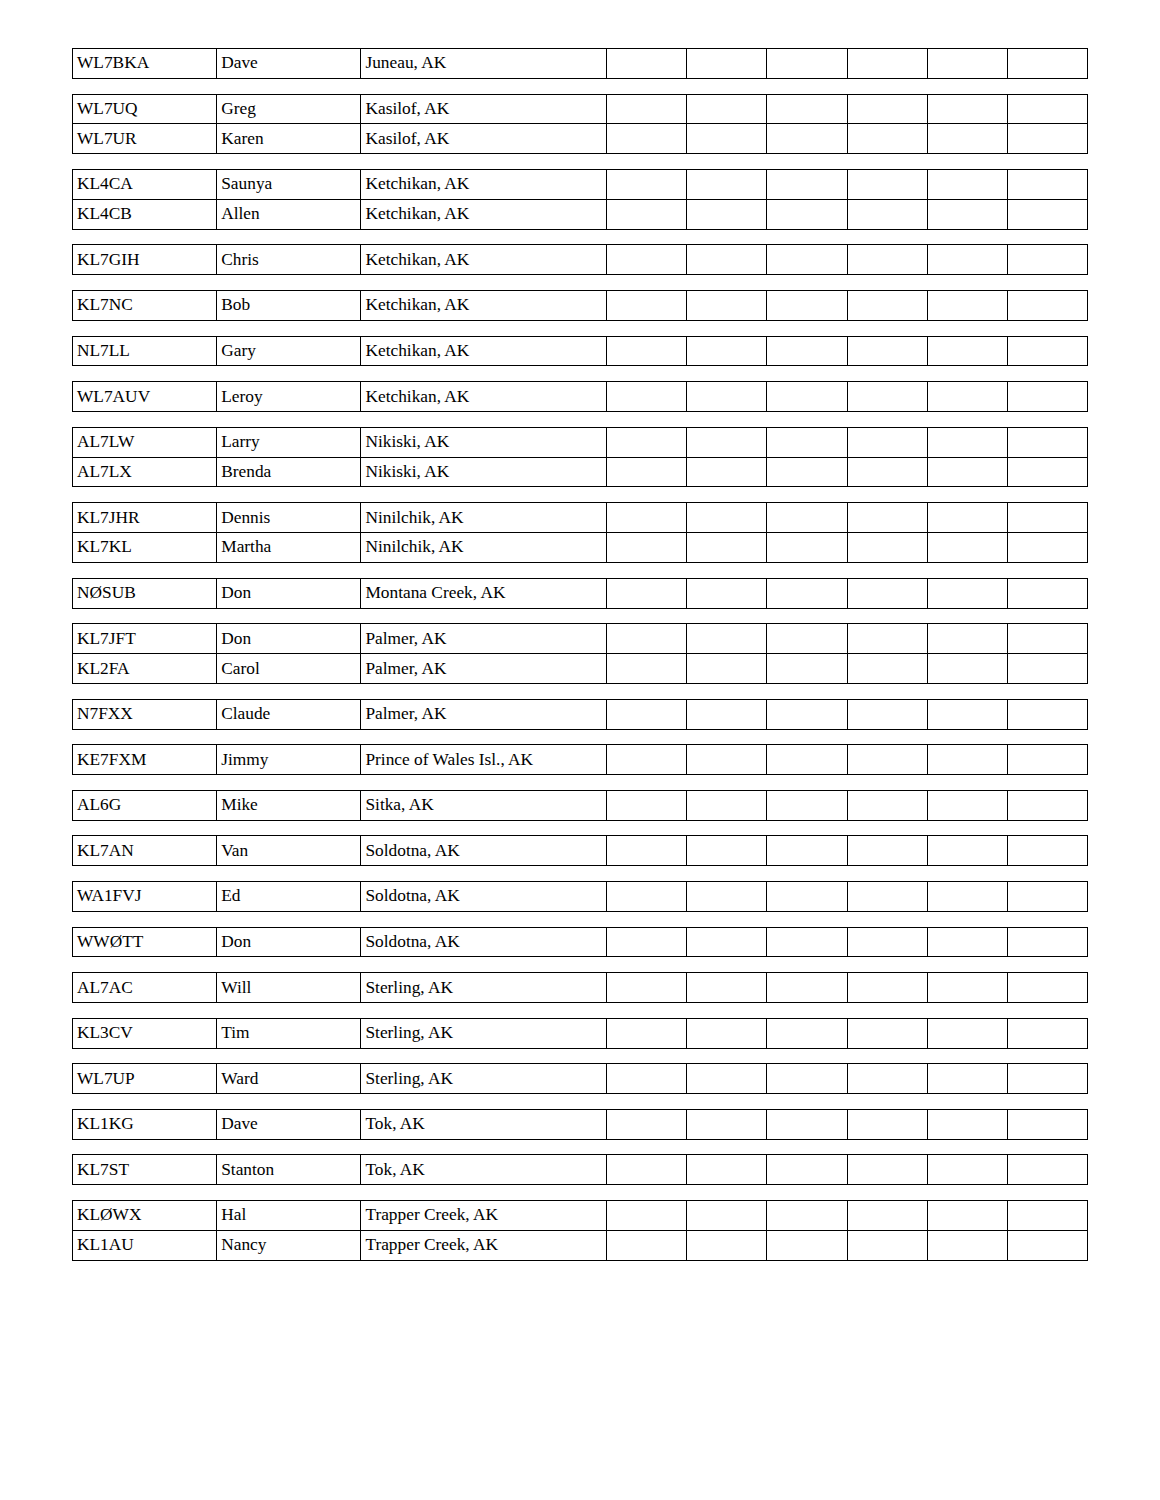| WL7BKA | Dave | Juneau, AK | | | | | | |
| WL7UQ | Greg | Kasilof, AK | | | | | | |
| WL7UR | Karen | Kasilof, AK | | | | | | |
| KL4CA | Saunya | Ketchikan, AK | | | | | | |
| KL4CB | Allen | Ketchikan, AK | | | | | | |
| KL7GIH | Chris | Ketchikan, AK | | | | | | |
| KL7NC | Bob | Ketchikan, AK | | | | | | |
| NL7LL | Gary | Ketchikan, AK | | | | | | |
| WL7AUV | Leroy | Ketchikan, AK | | | | | | |
| AL7LW | Larry | Nikiski, AK | | | | | | |
| AL7LX | Brenda | Nikiski, AK | | | | | | |
| KL7JHR | Dennis | Ninilchik, AK | | | | | | |
| KL7KL | Martha | Ninilchik, AK | | | | | | |
| NØSUB | Don | Montana Creek, AK | | | | | | |
| KL7JFT | Don | Palmer, AK | | | | | | |
| KL2FA | Carol | Palmer, AK | | | | | | |
| N7FXX | Claude | Palmer, AK | | | | | | |
| KE7FXM | Jimmy | Prince of Wales Isl., AK | | | | | | |
| AL6G | Mike | Sitka, AK | | | | | | |
| KL7AN | Van | Soldotna, AK | | | | | | |
| WA1FVJ | Ed | Soldotna, AK | | | | | | |
| WWØTT | Don | Soldotna, AK | | | | | | |
| AL7AC | Will | Sterling, AK | | | | | | |
| KL3CV | Tim | Sterling, AK | | | | | | |
| WL7UP | Ward | Sterling, AK | | | | | | |
| KL1KG | Dave | Tok, AK | | | | | | |
| KL7ST | Stanton | Tok, AK | | | | | | |
| KLØWX | Hal | Trapper Creek, AK | | | | | | |
| KL1AU | Nancy | Trapper Creek, AK | | | | | | |